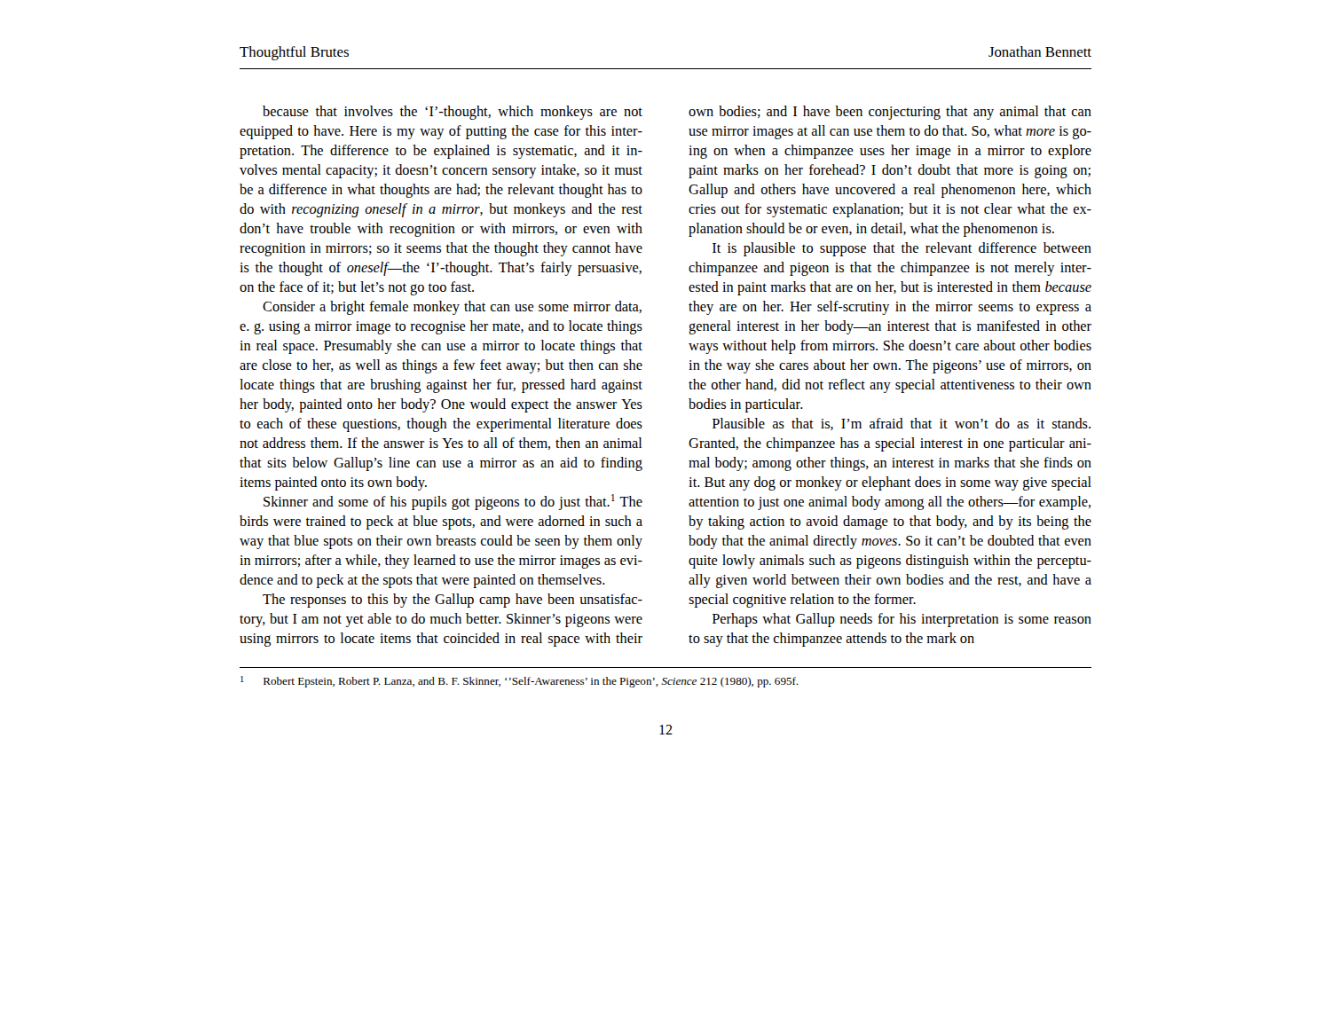Thoughtful Brutes Jonathan Bennett
because that involves the ‘I’-thought, which monkeys are not equipped to have. Here is my way of putting the case for this interpretation. The difference to be explained is systematic, and it involves mental capacity; it doesn’t concern sensory intake, so it must be a difference in what thoughts are had; the relevant thought has to do with recognizing oneself in a mirror, but monkeys and the rest don’t have trouble with recognition or with mirrors, or even with recognition in mirrors; so it seems that the thought they cannot have is the thought of oneself—the ‘I’-thought. That’s fairly persuasive, on the face of it; but let’s not go too fast.
Consider a bright female monkey that can use some mirror data, e. g. using a mirror image to recognise her mate, and to locate things in real space. Presumably she can use a mirror to locate things that are close to her, as well as things a few feet away; but then can she locate things that are brushing against her fur, pressed hard against her body, painted onto her body? One would expect the answer Yes to each of these questions, though the experimental literature does not address them. If the answer is Yes to all of them, then an animal that sits below Gallup’s line can use a mirror as an aid to finding items painted onto its own body.
Skinner and some of his pupils got pigeons to do just that.1 The birds were trained to peck at blue spots, and were adorned in such a way that blue spots on their own breasts could be seen by them only in mirrors; after a while, they learned to use the mirror images as evidence and to peck at the spots that were painted on themselves.
The responses to this by the Gallup camp have been unsatisfactory, but I am not yet able to do much better. Skinner’s pigeons were using mirrors to locate items that coincided in real space with their own bodies; and I have been conjecturing that any animal that can use mirror images at all can use them to do that. So, what more is going on when a chimpanzee uses her image in a mirror to explore paint marks on her forehead? I don’t doubt that more is going on; Gallup and others have uncovered a real phenomenon here, which cries out for systematic explanation; but it is not clear what the explanation should be or even, in detail, what the phenomenon is.
It is plausible to suppose that the relevant difference between chimpanzee and pigeon is that the chimpanzee is not merely interested in paint marks that are on her, but is interested in them because they are on her. Her self-scrutiny in the mirror seems to express a general interest in her body—an interest that is manifested in other ways without help from mirrors. She doesn’t care about other bodies in the way she cares about her own. The pigeons’ use of mirrors, on the other hand, did not reflect any special attentiveness to their own bodies in particular.
Plausible as that is, I’m afraid that it won’t do as it stands. Granted, the chimpanzee has a special interest in one particular animal body; among other things, an interest in marks that she finds on it. But any dog or monkey or elephant does in some way give special attention to just one animal body among all the others—for example, by taking action to avoid damage to that body, and by its being the body that the animal directly moves. So it can’t be doubted that even quite lowly animals such as pigeons distinguish within the perceptually given world between their own bodies and the rest, and have a special cognitive relation to the former.
Perhaps what Gallup needs for his interpretation is some reason to say that the chimpanzee attends to the mark on
1 Robert Epstein, Robert P. Lanza, and B. F. Skinner, ‘’Self-Awareness’ in the Pigeon’, Science 212 (1980), pp. 695f.
12